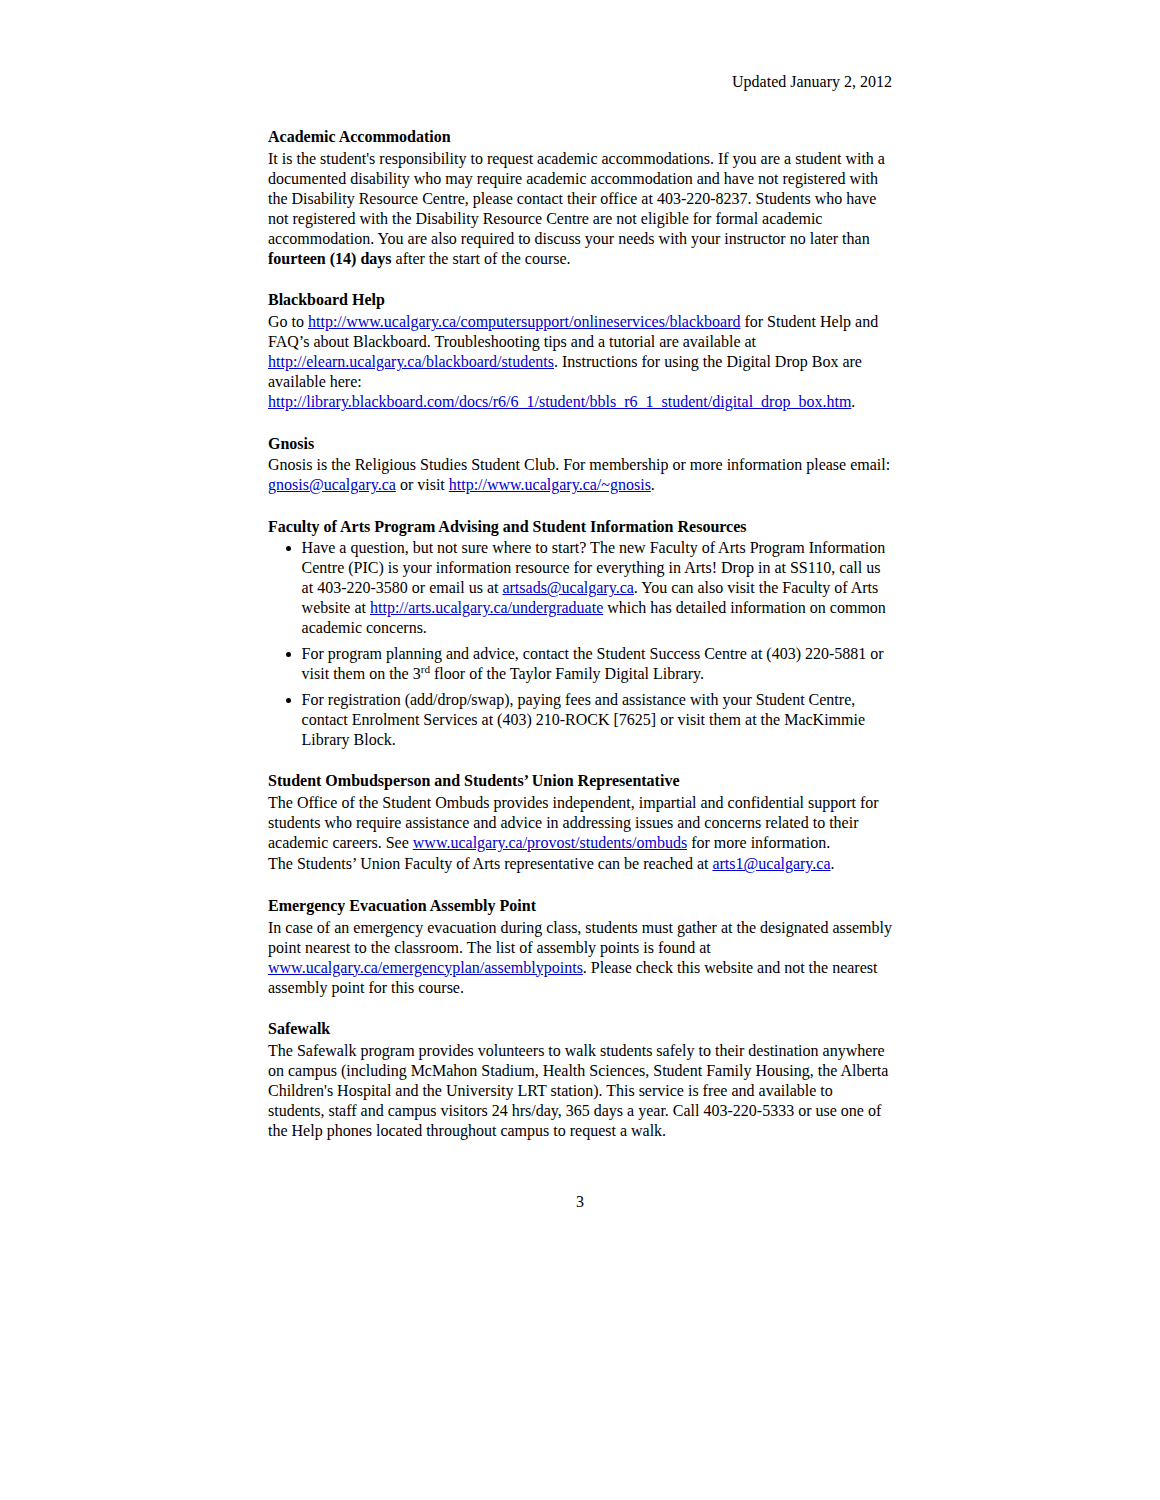Updated January 2, 2012
Academic Accommodation
It is the student's responsibility to request academic accommodations. If you are a student with a documented disability who may require academic accommodation and have not registered with the Disability Resource Centre, please contact their office at 403-220-8237. Students who have not registered with the Disability Resource Centre are not eligible for formal academic accommodation. You are also required to discuss your needs with your instructor no later than fourteen (14) days after the start of the course.
Blackboard Help
Go to http://www.ucalgary.ca/computersupport/onlineservices/blackboard for Student Help and FAQ’s about Blackboard. Troubleshooting tips and a tutorial are available at http://elearn.ucalgary.ca/blackboard/students. Instructions for using the Digital Drop Box are available here: http://library.blackboard.com/docs/r6/6_1/student/bbls_r6_1_student/digital_drop_box.htm.
Gnosis
Gnosis is the Religious Studies Student Club. For membership or more information please email: gnosis@ucalgary.ca or visit http://www.ucalgary.ca/~gnosis.
Faculty of Arts Program Advising and Student Information Resources
Have a question, but not sure where to start? The new Faculty of Arts Program Information Centre (PIC) is your information resource for everything in Arts! Drop in at SS110, call us at 403-220-3580 or email us at artsads@ucalgary.ca. You can also visit the Faculty of Arts website at http://arts.ucalgary.ca/undergraduate which has detailed information on common academic concerns.
For program planning and advice, contact the Student Success Centre at (403) 220-5881 or visit them on the 3rd floor of the Taylor Family Digital Library.
For registration (add/drop/swap), paying fees and assistance with your Student Centre, contact Enrolment Services at (403) 210-ROCK [7625] or visit them at the MacKimmie Library Block.
Student Ombudsperson and Students’ Union Representative
The Office of the Student Ombuds provides independent, impartial and confidential support for students who require assistance and advice in addressing issues and concerns related to their academic careers. See www.ucalgary.ca/provost/students/ombuds for more information.
The Students’ Union Faculty of Arts representative can be reached at arts1@ucalgary.ca.
Emergency Evacuation Assembly Point
In case of an emergency evacuation during class, students must gather at the designated assembly point nearest to the classroom. The list of assembly points is found at www.ucalgary.ca/emergencyplan/assemblypoints. Please check this website and not the nearest assembly point for this course.
Safewalk
The Safewalk program provides volunteers to walk students safely to their destination anywhere on campus (including McMahon Stadium, Health Sciences, Student Family Housing, the Alberta Children's Hospital and the University LRT station). This service is free and available to students, staff and campus visitors 24 hrs/day, 365 days a year. Call 403-220-5333 or use one of the Help phones located throughout campus to request a walk.
3